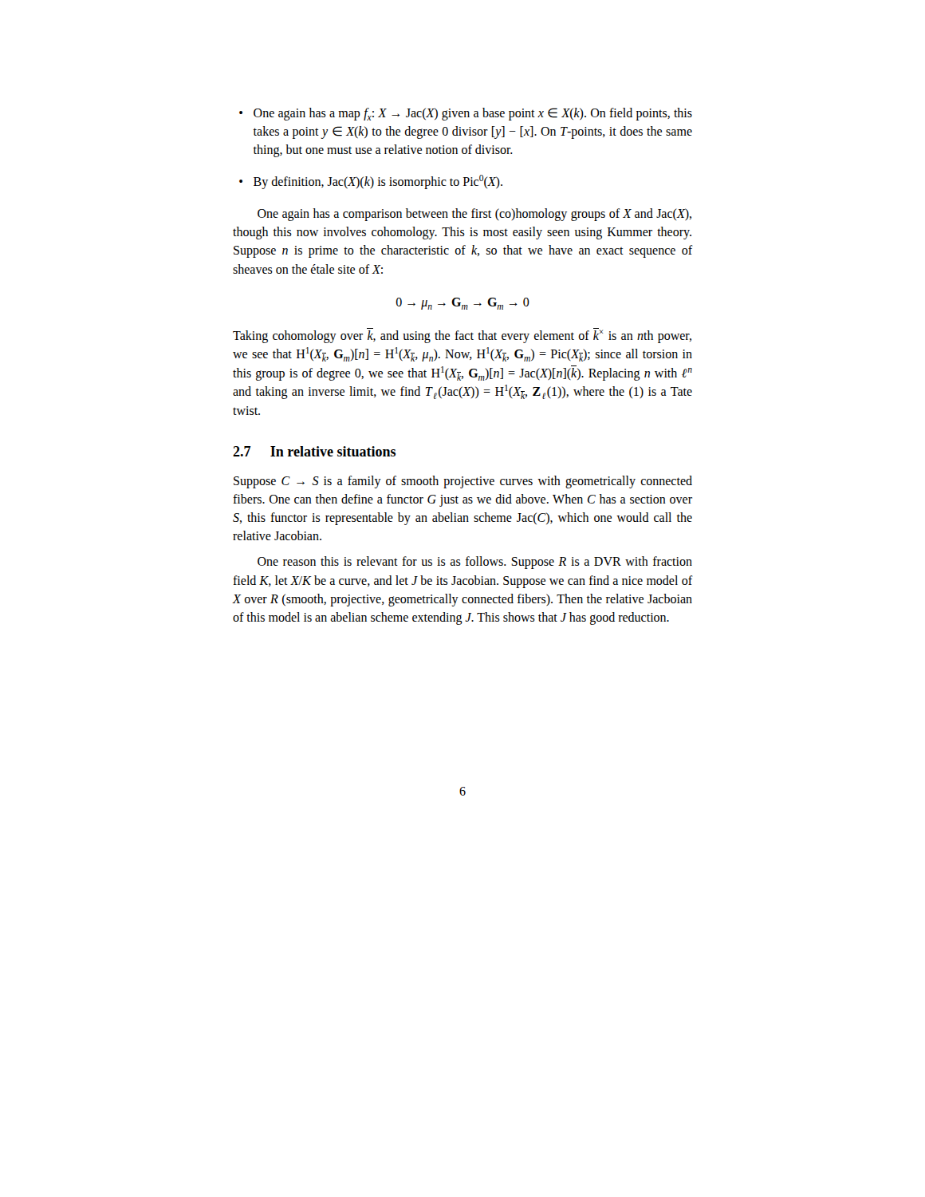One again has a map fx: X → Jac(X) given a base point x ∈ X(k). On field points, this takes a point y ∈ X(k) to the degree 0 divisor [y] − [x]. On T-points, it does the same thing, but one must use a relative notion of divisor.
By definition, Jac(X)(k) is isomorphic to Pic0(X).
One again has a comparison between the first (co)homology groups of X and Jac(X), though this now involves cohomology. This is most easily seen using Kummer theory. Suppose n is prime to the characteristic of k, so that we have an exact sequence of sheaves on the étale site of X:
0 → μn → Gm → Gm → 0
Taking cohomology over k, and using the fact that every element of k× is an nth power, we see that H1(Xk, Gm)[n] = H1(Xk, μn). Now, H1(Xk, Gm) = Pic(Xk); since all torsion in this group is of degree 0, we see that H1(Xk, Gm)[n] = Jac(X)[n](k). Replacing n with ℓn and taking an inverse limit, we find Tℓ(Jac(X)) = H1(Xk, Zℓ(1)), where the (1) is a Tate twist.
2.7 In relative situations
Suppose C → S is a family of smooth projective curves with geometrically connected fibers. One can then define a functor G just as we did above. When C has a section over S, this functor is representable by an abelian scheme Jac(C), which one would call the relative Jacobian.
One reason this is relevant for us is as follows. Suppose R is a DVR with fraction field K, let X/K be a curve, and let J be its Jacobian. Suppose we can find a nice model of X over R (smooth, projective, geometrically connected fibers). Then the relative Jacboian of this model is an abelian scheme extending J. This shows that J has good reduction.
6